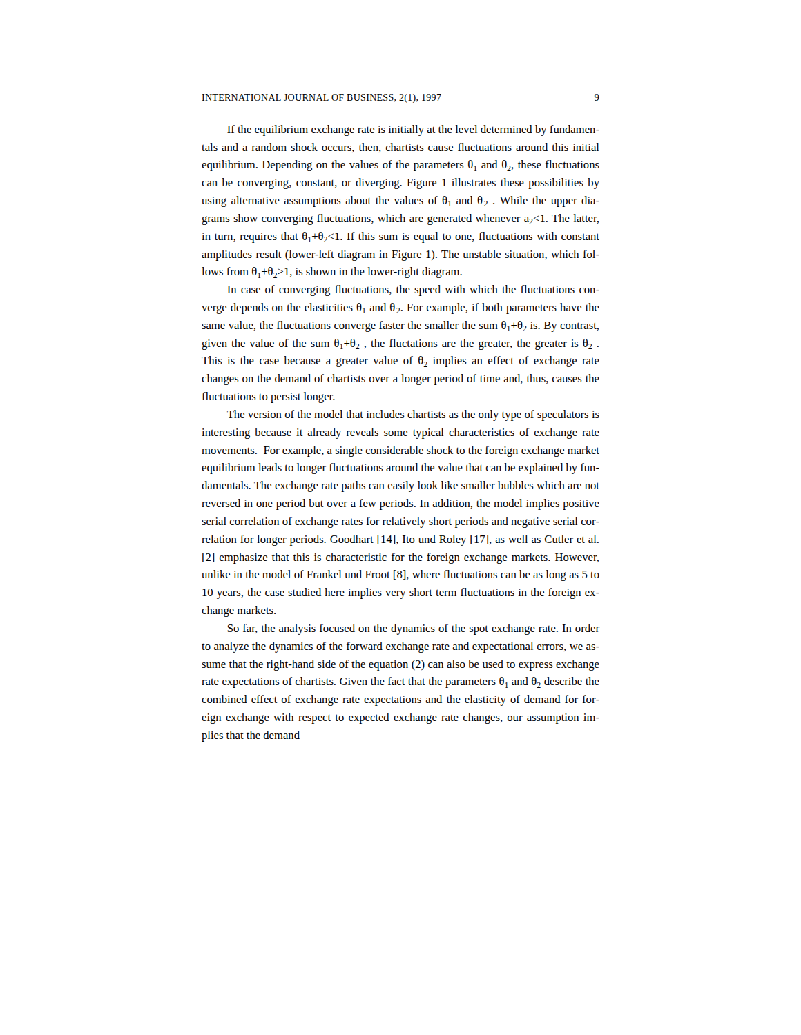International Journal of Business, 2(1), 1997 9
If the equilibrium exchange rate is initially at the level determined by fundamentals and a random shock occurs, then, chartists cause fluctuations around this initial equilibrium. Depending on the values of the parameters θ1 and θ2, these fluctuations can be converging, constant, or diverging. Figure 1 illustrates these possibilities by using alternative assumptions about the values of θ1 and θ2 . While the upper diagrams show converging fluctuations, which are generated whenever a2<1. The latter, in turn, requires that θ1+θ2<1. If this sum is equal to one, fluctuations with constant amplitudes result (lower-left diagram in Figure 1). The unstable situation, which follows from θ1+θ2>1, is shown in the lower-right diagram.
In case of converging fluctuations, the speed with which the fluctuations converge depends on the elasticities θ1 and θ2. For example, if both parameters have the same value, the fluctuations converge faster the smaller the sum θ1+θ2 is. By contrast, given the value of the sum θ1+θ2 , the fluctations are the greater, the greater is θ2 . This is the case because a greater value of θ2 implies an effect of exchange rate changes on the demand of chartists over a longer period of time and, thus, causes the fluctuations to persist longer.
The version of the model that includes chartists as the only type of speculators is interesting because it already reveals some typical characteristics of exchange rate movements. For example, a single considerable shock to the foreign exchange market equilibrium leads to longer fluctuations around the value that can be explained by fundamentals. The exchange rate paths can easily look like smaller bubbles which are not reversed in one period but over a few periods. In addition, the model implies positive serial correlation of exchange rates for relatively short periods and negative serial correlation for longer periods. Goodhart [14], Ito und Roley [17], as well as Cutler et al. [2] emphasize that this is characteristic for the foreign exchange markets. However, unlike in the model of Frankel und Froot [8], where fluctuations can be as long as 5 to 10 years, the case studied here implies very short term fluctuations in the foreign exchange markets.
So far, the analysis focused on the dynamics of the spot exchange rate. In order to analyze the dynamics of the forward exchange rate and expectational errors, we assume that the right-hand side of the equation (2) can also be used to express exchange rate expectations of chartists. Given the fact that the parameters θ1 and θ2 describe the combined effect of exchange rate expectations and the elasticity of demand for foreign exchange with respect to expected exchange rate changes, our assumption implies that the demand